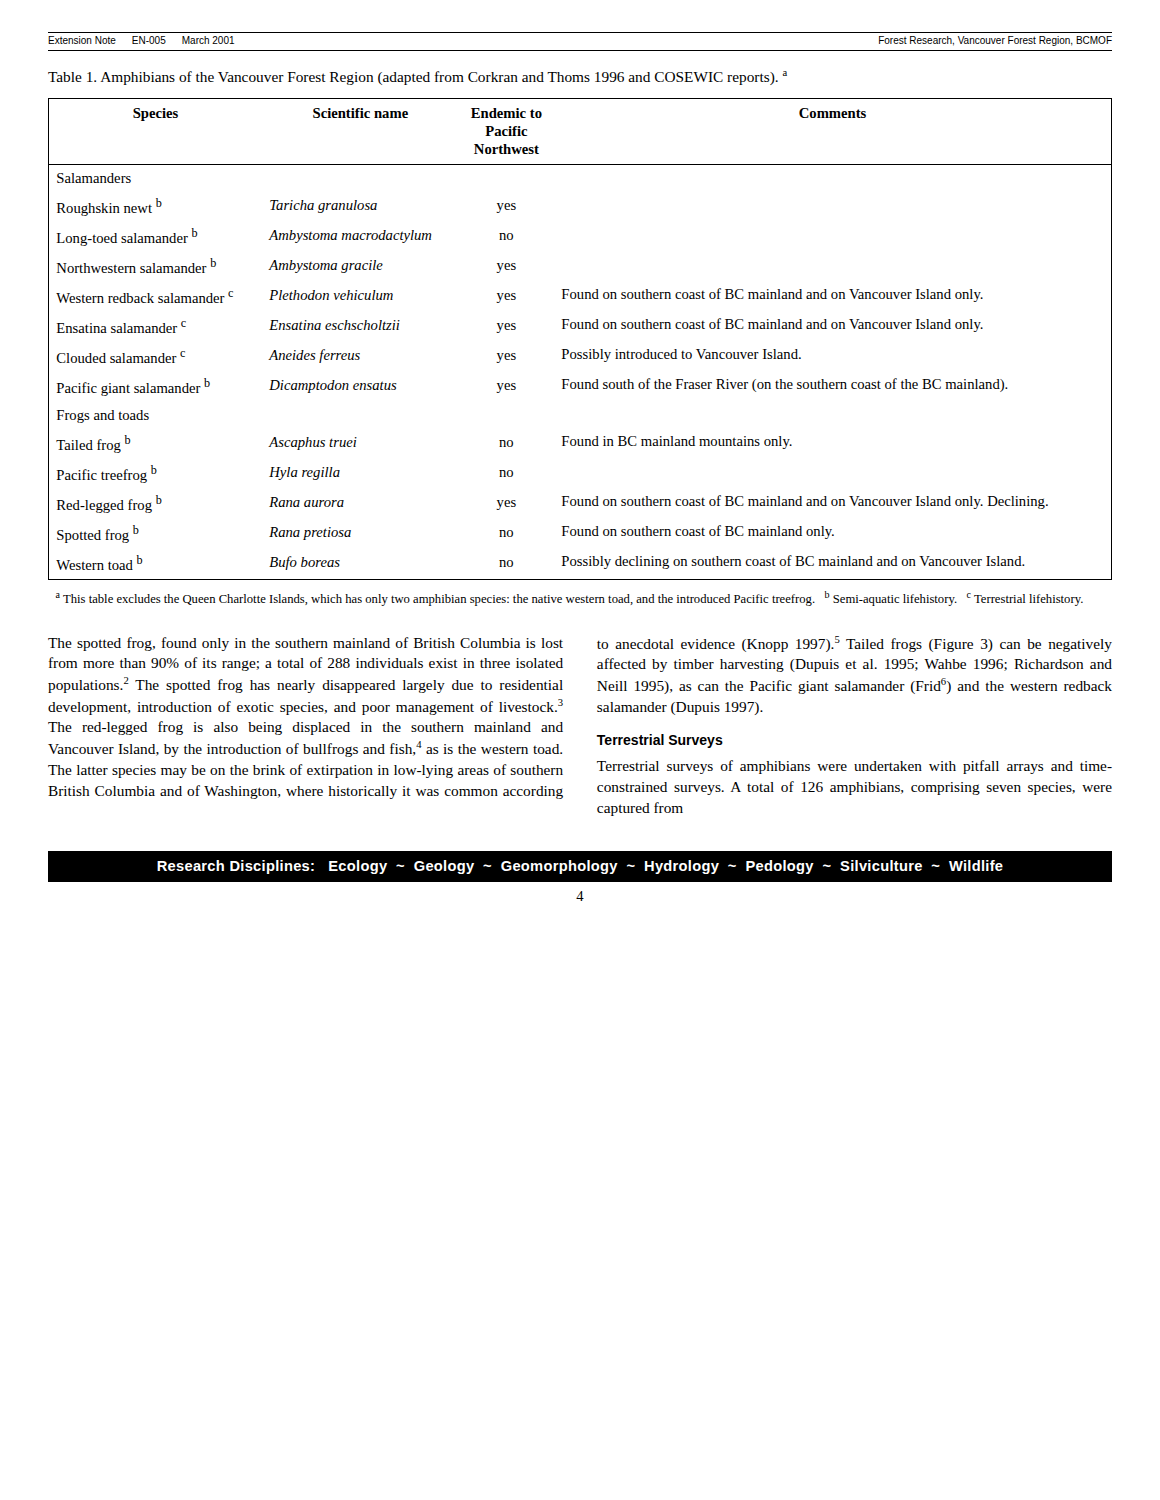Extension Note EN-005 March 2001
Forest Research, Vancouver Forest Region, BCMOF
Table 1. Amphibians of the Vancouver Forest Region (adapted from Corkran and Thoms 1996 and COSEWIC reports). a
| Species | Scientific name | Endemic to Pacific Northwest | Comments |
| --- | --- | --- | --- |
| Salamanders |
| Roughskin newt b | Taricha granulosa | yes | |
| Long-toed salamander b | Ambystoma macrodactylum | no | |
| Northwestern salamander b | Ambystoma gracile | yes | |
| Western redback salamander c | Plethodon vehiculum | yes | Found on southern coast of BC mainland and on Vancouver Island only. |
| Ensatina salamander c | Ensatina eschscholtzii | yes | Found on southern coast of BC mainland and on Vancouver Island only. |
| Clouded salamander c | Aneides ferreus | yes | Possibly introduced to Vancouver Island. |
| Pacific giant salamander b | Dicamptodon ensatus | yes | Found south of the Fraser River (on the southern coast of the BC mainland). |
| Frogs and toads |
| Tailed frog b | Ascaphus truei | no | Found in BC mainland mountains only. |
| Pacific treefrog b | Hyla regilla | no | |
| Red-legged frog b | Rana aurora | yes | Found on southern coast of BC mainland and on Vancouver Island only. Declining. |
| Spotted frog b | Rana pretiosa | no | Found on southern coast of BC mainland only. |
| Western toad b | Bufo boreas | no | Possibly declining on southern coast of BC mainland and on Vancouver Island. |
a This table excludes the Queen Charlotte Islands, which has only two amphibian species: the native western toad, and the introduced Pacific treefrog. b Semi-aquatic lifehistory. c Terrestrial lifehistory.
The spotted frog, found only in the southern mainland of British Columbia is lost from more than 90% of its range; a total of 288 individuals exist in three isolated populations.2 The spotted frog has nearly disappeared largely due to residential development, introduction of exotic species, and poor management of livestock.3 The red-legged frog is also being displaced in the southern mainland and Vancouver Island, by the introduction of bullfrogs and fish,4 as is the western toad. The latter species may be on the brink of extirpation in low-lying areas of southern British Columbia and of Washington, where historically it was common according to anecdotal evidence (Knopp 1997).5 Tailed frogs (Figure 3) can be negatively affected by timber harvesting (Dupuis et al. 1995; Wahbe 1996; Richardson and Neill 1995), as can the Pacific giant salamander (Frid6) and the western redback salamander (Dupuis 1997).
Terrestrial Surveys
Terrestrial surveys of amphibians were undertaken with pitfall arrays and time-constrained surveys. A total of 126 amphibians, comprising seven species, were captured from
Research Disciplines: Ecology ~ Geology ~ Geomorphology ~ Hydrology ~ Pedology ~ Silviculture ~ Wildlife
4